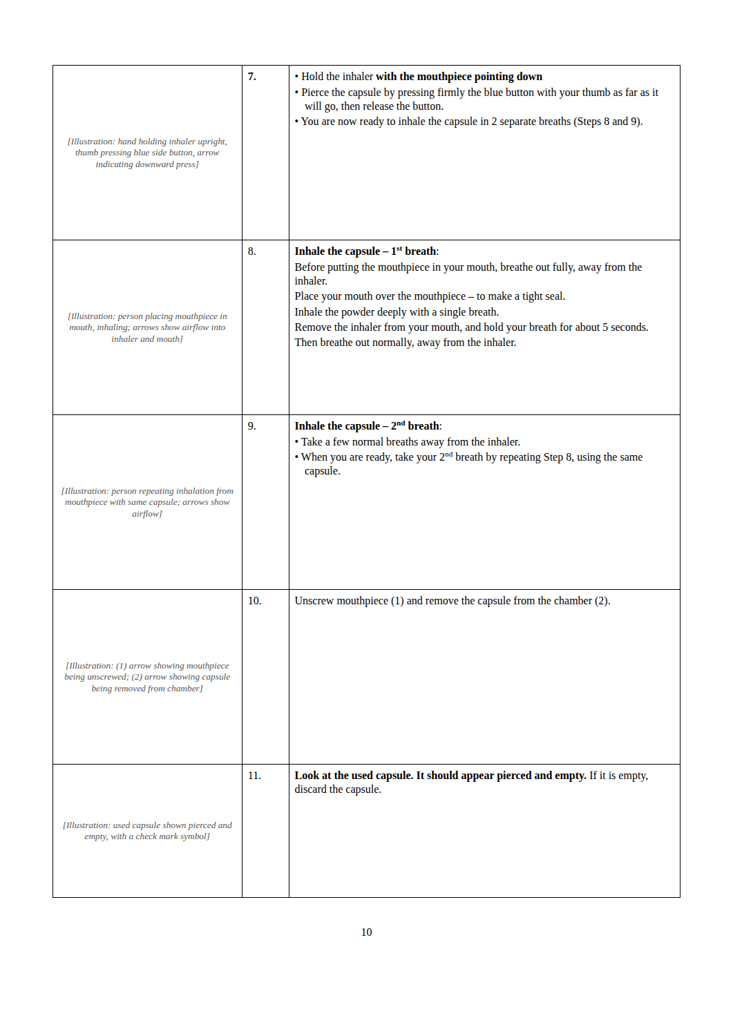| [Illustration: hand holding inhaler upright, thumb pressing blue side button, arrow indicating downward press] | 7. | • Hold the inhaler with the mouthpiece pointing down • Pierce the capsule by pressing firmly the blue button with your thumb as far as it will go, then release the button. • You are now ready to inhale the capsule in 2 separate breaths (Steps 8 and 9). |
| [Illustration: person placing mouthpiece in mouth, inhaling; arrows show airflow into inhaler and mouth] | 8. | Inhale the capsule – 1 st breath : Before putting the mouthpiece in your mouth, breathe out fully, away from the inhaler. Place your mouth over the mouthpiece – to make a tight seal. Inhale the powder deeply with a single breath. Remove the inhaler from your mouth, and hold your breath for about 5 seconds. Then breathe out normally, away from the inhaler. |
| [Illustration: person repeating inhalation from mouthpiece with same capsule; arrows show airflow] | 9. | Inhale the capsule – 2 nd breath : • Take a few normal breaths away from the inhaler. • When you are ready, take your 2 nd breath by repeating Step 8, using the same capsule. |
| [Illustration: (1) arrow showing mouthpiece being unscrewed; (2) arrow showing capsule being removed from chamber] | 10. | Unscrew mouthpiece (1) and remove the capsule from the chamber (2). |
| [Illustration: used capsule shown pierced and empty, with a check mark symbol] | 11. | Look at the used capsule. It should appear pierced and empty. If it is empty, discard the capsule. |
10